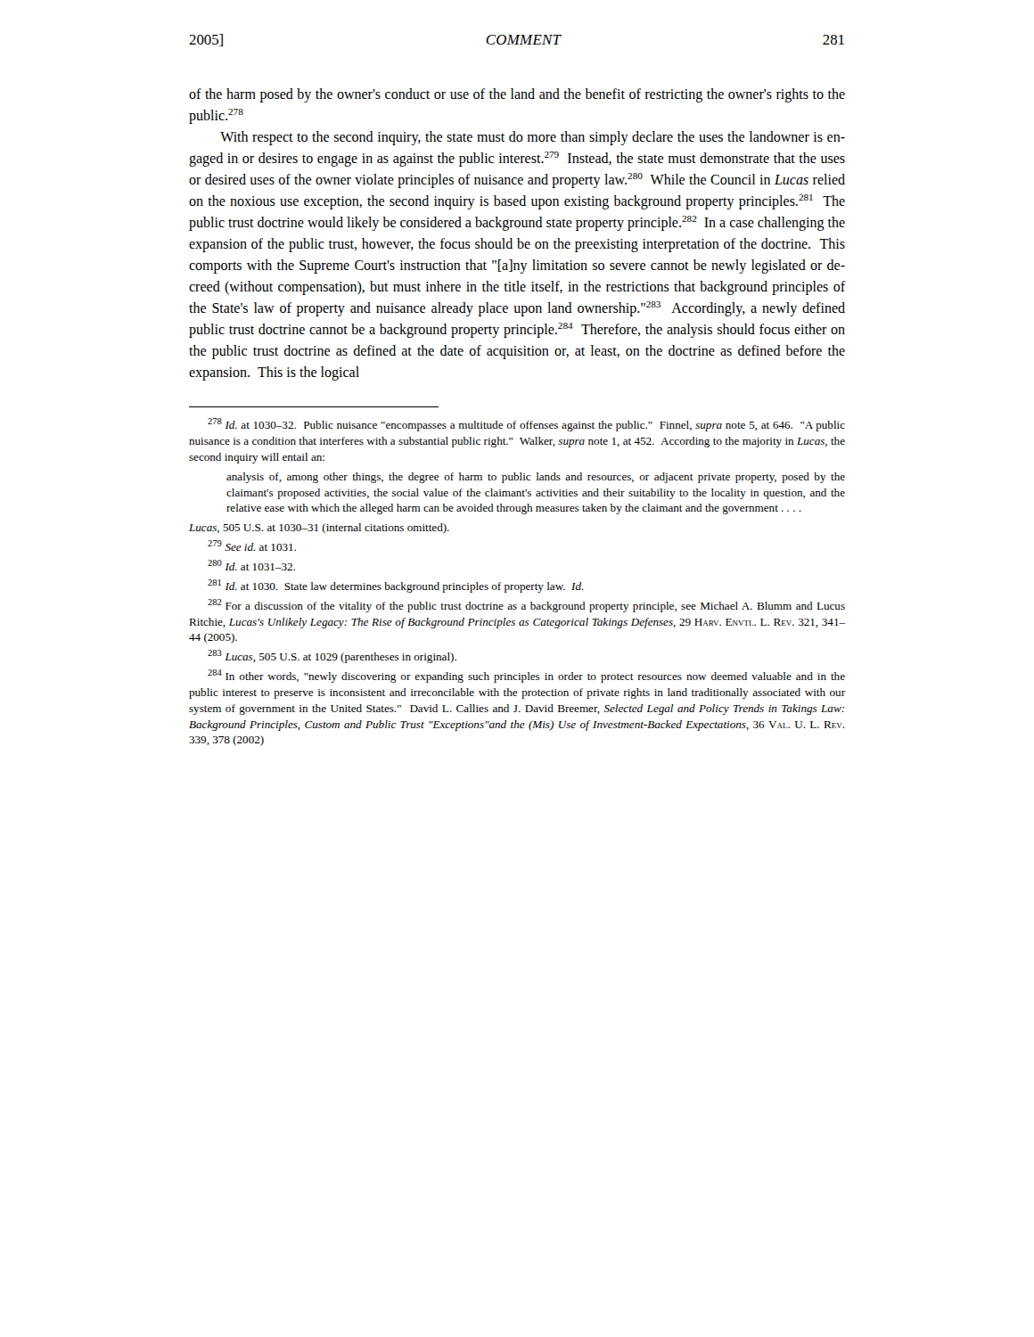2005] COMMENT 281
of the harm posed by the owner's conduct or use of the land and the benefit of restricting the owner's rights to the public.278
With respect to the second inquiry, the state must do more than simply declare the uses the landowner is engaged in or desires to engage in as against the public interest.279 Instead, the state must demonstrate that the uses or desired uses of the owner violate principles of nuisance and property law.280 While the Council in Lucas relied on the noxious use exception, the second inquiry is based upon existing background property principles.281 The public trust doctrine would likely be considered a background state property principle.282 In a case challenging the expansion of the public trust, however, the focus should be on the preexisting interpretation of the doctrine. This comports with the Supreme Court's instruction that "[a]ny limitation so severe cannot be newly legislated or decreed (without compensation), but must inhere in the title itself, in the restrictions that background principles of the State's law of property and nuisance already place upon land ownership."283 Accordingly, a newly defined public trust doctrine cannot be a background property principle.284 Therefore, the analysis should focus either on the public trust doctrine as defined at the date of acquisition or, at least, on the doctrine as defined before the expansion. This is the logical
278 Id. at 1030–32. Public nuisance "encompasses a multitude of offenses against the public." Finnel, supra note 5, at 646. "A public nuisance is a condition that interferes with a substantial public right." Walker, supra note 1, at 452. According to the majority in Lucas, the second inquiry will entail an:
analysis of, among other things, the degree of harm to public lands and resources, or adjacent private property, posed by the claimant's proposed activities, the social value of the claimant's activities and their suitability to the locality in question, and the relative ease with which the alleged harm can be avoided through measures taken by the claimant and the government . . . .
Lucas, 505 U.S. at 1030–31 (internal citations omitted).
279 See id. at 1031.
280 Id. at 1031–32.
281 Id. at 1030. State law determines background principles of property law. Id.
282 For a discussion of the vitality of the public trust doctrine as a background property principle, see Michael A. Blumm and Lucus Ritchie, Lucas's Unlikely Legacy: The Rise of Background Principles as Categorical Takings Defenses, 29 Harv. Envtl. L. Rev. 321, 341–44 (2005).
283 Lucas, 505 U.S. at 1029 (parentheses in original).
284 In other words, "newly discovering or expanding such principles in order to protect resources now deemed valuable and in the public interest to preserve is inconsistent and irreconcilable with the protection of private rights in land traditionally associated with our system of government in the United States." David L. Callies and J. David Breemer, Selected Legal and Policy Trends in Takings Law: Background Principles, Custom and Public Trust "Exceptions"and the (Mis) Use of Investment-Backed Expectations, 36 Val. U. L. Rev. 339, 378 (2002)